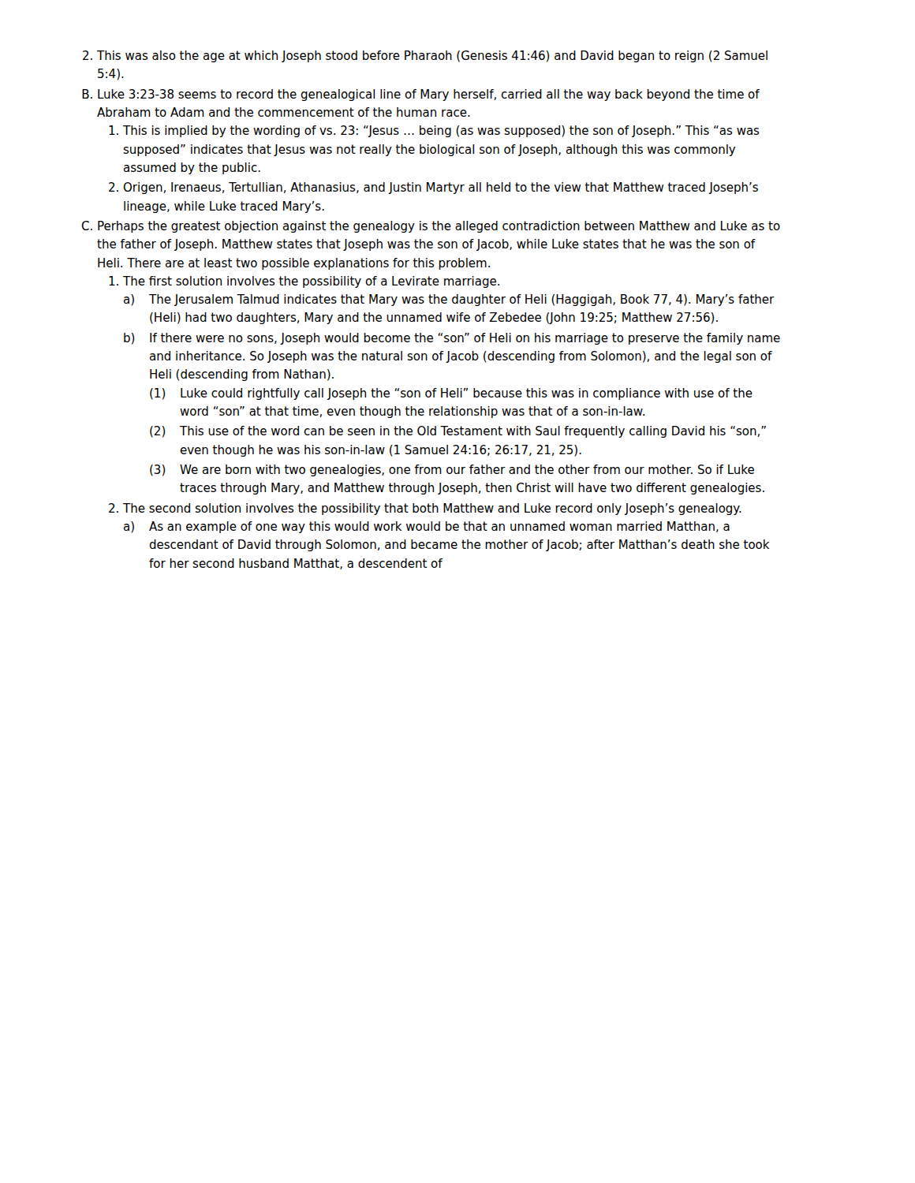This was also the age at which Joseph stood before Pharaoh (Genesis 41:46) and David began to reign (2 Samuel 5:4).
Luke 3:23-38 seems to record the genealogical line of Mary herself, carried all the way back beyond the time of Abraham to Adam and the commencement of the human race.
This is implied by the wording of vs. 23: “Jesus … being (as was supposed) the son of Joseph.” This “as was supposed” indicates that Jesus was not really the biological son of Joseph, although this was commonly assumed by the public.
Origen, Irenaeus, Tertullian, Athanasius, and Justin Martyr all held to the view that Matthew traced Joseph’s lineage, while Luke traced Mary’s.
Perhaps the greatest objection against the genealogy is the alleged contradiction between Matthew and Luke as to the father of Joseph. Matthew states that Joseph was the son of Jacob, while Luke states that he was the son of Heli. There are at least two possible explanations for this problem.
The first solution involves the possibility of a Levirate marriage.
The Jerusalem Talmud indicates that Mary was the daughter of Heli (Haggigah, Book 77, 4). Mary’s father (Heli) had two daughters, Mary and the unnamed wife of Zebedee (John 19:25; Matthew 27:56).
If there were no sons, Joseph would become the “son” of Heli on his marriage to preserve the family name and inheritance. So Joseph was the natural son of Jacob (descending from Solomon), and the legal son of Heli (descending from Nathan).
Luke could rightfully call Joseph the “son of Heli” because this was in compliance with use of the word “son” at that time, even though the relationship was that of a son-in-law.
This use of the word can be seen in the Old Testament with Saul frequently calling David his “son,” even though he was his son-in-law (1 Samuel 24:16; 26:17, 21, 25).
We are born with two genealogies, one from our father and the other from our mother. So if Luke traces through Mary, and Matthew through Joseph, then Christ will have two different genealogies.
The second solution involves the possibility that both Matthew and Luke record only Joseph’s genealogy.
As an example of one way this would work would be that an unnamed woman married Matthan, a descendant of David through Solomon, and became the mother of Jacob; after Matthan’s death she took for her second husband Matthat, a descendent of